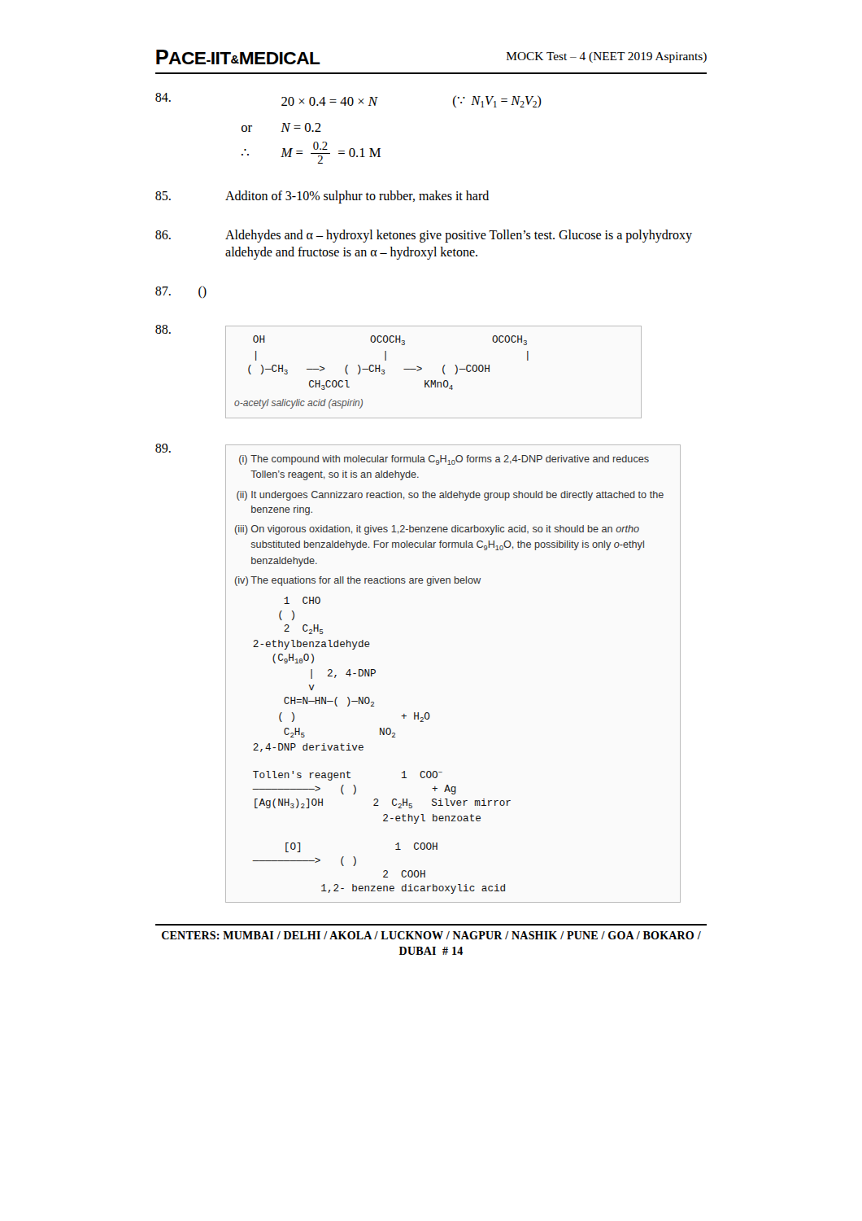PACE-IIT&MEDICAL
MOCK Test – 4 (NEET 2019 Aspirants)
84.
20 × 0.4 = 40 × N ( N1V1 = N2V2)
or N = 0.2
M = 0.22 = 0.1 M
85.
Additon of 3-10% sulphur to rubber, makes it hard
86.
Aldehydes and α – hydroxyl ketones give positive Tollen’s test. Glucose is a polyhydroxy aldehyde and fructose is an α – hydroxyl ketone.
87.
()
88.
OH OCOCH3 OCOCH3 | | | ( )—CH3 ——> ( )—CH3 ——> ( )—COOH CH3COCl KMnO4
o-acetyl salicylic acid (aspirin)
89.
(i) The compound with molecular formula C9H10O forms a 2,4-DNP derivative and reduces Tollen’s reagent, so it is an aldehyde.
(ii) It undergoes Cannizzaro reaction, so the aldehyde group should be directly attached to the benzene ring.
(iii) On vigorous oxidation, it gives 1,2-benzene dicarboxylic acid, so it should be an ortho substituted benzaldehyde. For molecular formula C9H10O, the possibility is only o-ethyl benzaldehyde.
(iv) The equations for all the reactions are given below
1 CHO ( ) 2 C2H5 2-ethylbenzaldehyde (C9H10O) | 2, 4-DNP v CH=N—HN—( )—NO2 ( ) + H2O C2H5 NO2 2,4-DNP derivative Tollen's reagent 1 COO− ——————————> ( ) + Ag [Ag(NH3)2]OH 2 C2H5 Silver mirror 2-ethyl benzoate [O] 1 COOH ——————————> ( ) 2 COOH 1,2- benzene dicarboxylic acid
CENTERS: MUMBAI / DELHI / AKOLA / LUCKNOW / NAGPUR / NASHIK / PUNE / GOA / BOKARO / DUBAI # 14